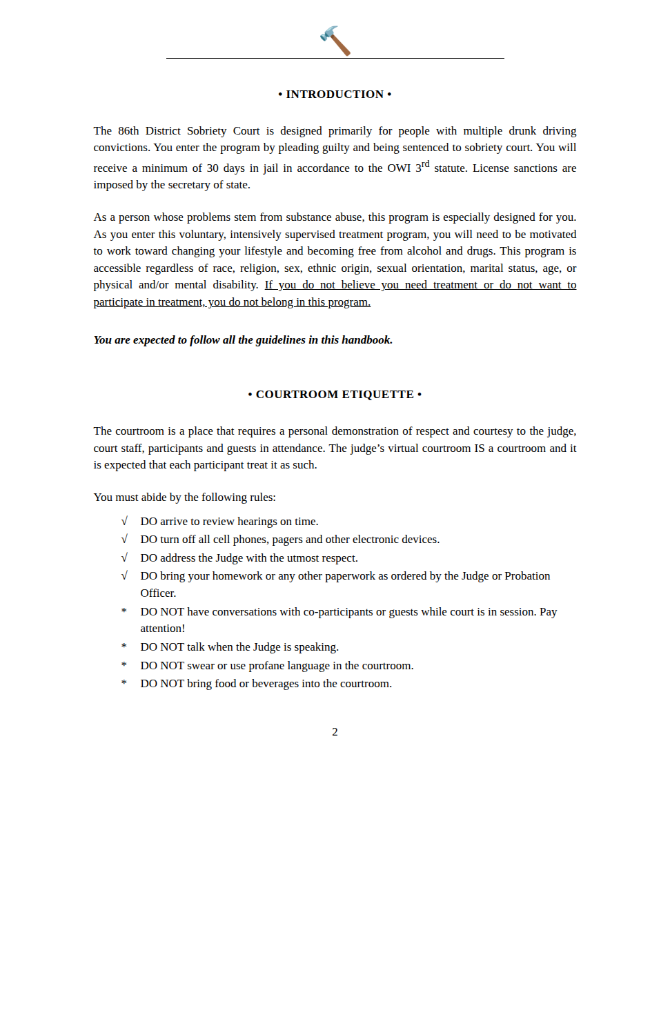🔨
• INTRODUCTION •
The 86th District Sobriety Court is designed primarily for people with multiple drunk driving convictions. You enter the program by pleading guilty and being sentenced to sobriety court. You will receive a minimum of 30 days in jail in accordance to the OWI 3rd statute. License sanctions are imposed by the secretary of state.
As a person whose problems stem from substance abuse, this program is especially designed for you. As you enter this voluntary, intensively supervised treatment program, you will need to be motivated to work toward changing your lifestyle and becoming free from alcohol and drugs. This program is accessible regardless of race, religion, sex, ethnic origin, sexual orientation, marital status, age, or physical and/or mental disability. If you do not believe you need treatment or do not want to participate in treatment, you do not belong in this program.
You are expected to follow all the guidelines in this handbook.
• COURTROOM ETIQUETTE •
The courtroom is a place that requires a personal demonstration of respect and courtesy to the judge, court staff, participants and guests in attendance. The judge’s virtual courtroom IS a courtroom and it is expected that each participant treat it as such.
You must abide by the following rules:
√DO arrive to review hearings on time.
√DO turn off all cell phones, pagers and other electronic devices.
√DO address the Judge with the utmost respect.
√DO bring your homework or any other paperwork as ordered by the Judge or Probation Officer.
*DO NOT have conversations with co-participants or guests while court is in session. Pay attention!
*DO NOT talk when the Judge is speaking.
*DO NOT swear or use profane language in the courtroom.
*DO NOT bring food or beverages into the courtroom.
2